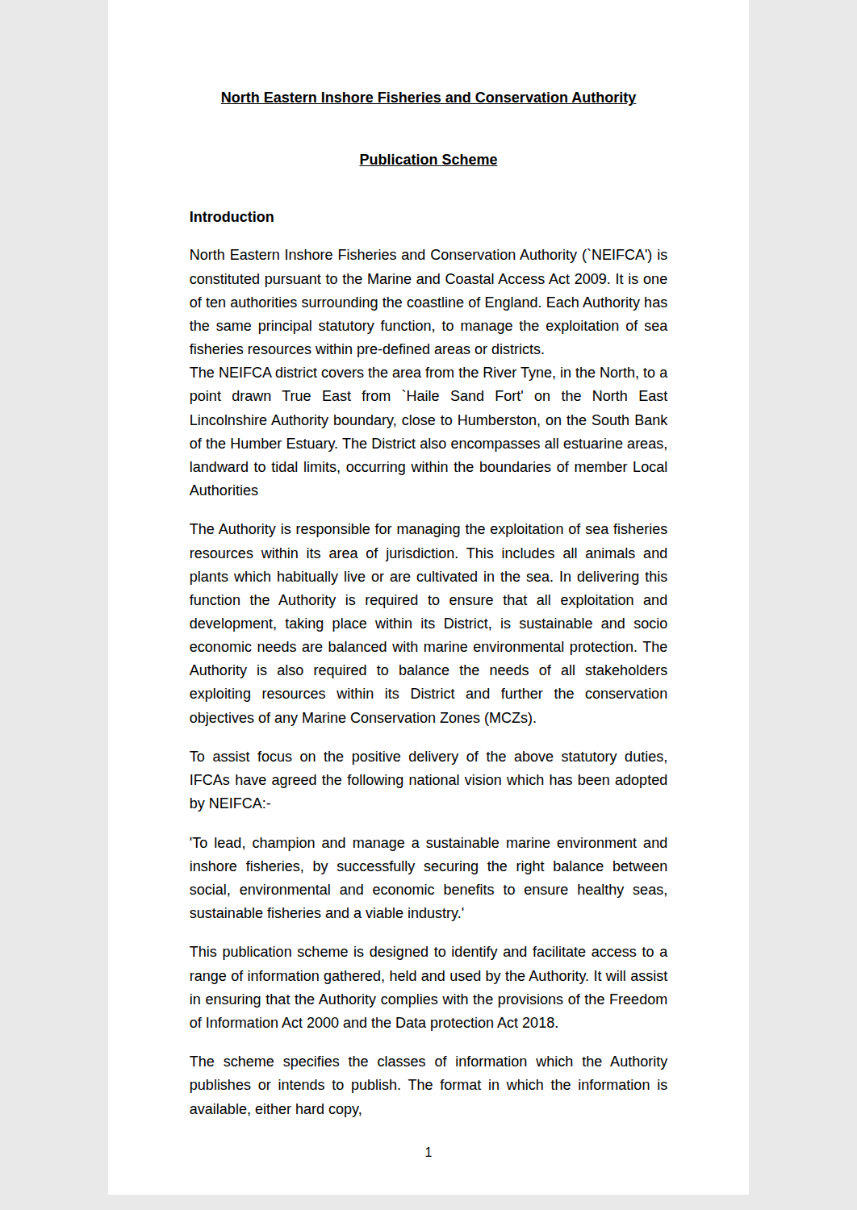North Eastern Inshore Fisheries and Conservation Authority
Publication Scheme
Introduction
North Eastern Inshore Fisheries and Conservation Authority (`NEIFCA') is constituted pursuant to the Marine and Coastal Access Act 2009. It is one of ten authorities surrounding the coastline of England. Each Authority has the same principal statutory function, to manage the exploitation of sea fisheries resources within pre-defined areas or districts.
The NEIFCA district covers the area from the River Tyne, in the North, to a point drawn True East from `Haile Sand Fort' on the North East Lincolnshire Authority boundary, close to Humberston, on the South Bank of the Humber Estuary. The District also encompasses all estuarine areas, landward to tidal limits, occurring within the boundaries of member Local Authorities
The Authority is responsible for managing the exploitation of sea fisheries resources within its area of jurisdiction. This includes all animals and plants which habitually live or are cultivated in the sea. In delivering this function the Authority is required to ensure that all exploitation and development, taking place within its District, is sustainable and socio economic needs are balanced with marine environmental protection. The Authority is also required to balance the needs of all stakeholders exploiting resources within its District and further the conservation objectives of any Marine Conservation Zones (MCZs).
To assist focus on the positive delivery of the above statutory duties, IFCAs have agreed the following national vision which has been adopted by NEIFCA:-
'To lead, champion and manage a sustainable marine environment and inshore fisheries, by successfully securing the right balance between social, environmental and economic benefits to ensure healthy seas, sustainable fisheries and a viable industry.'
This publication scheme is designed to identify and facilitate access to a range of information gathered, held and used by the Authority. It will assist in ensuring that the Authority complies with the provisions of the Freedom of Information Act 2000 and the Data protection Act 2018.
The scheme specifies the classes of information which the Authority publishes or intends to publish. The format in which the information is available, either hard copy,
1